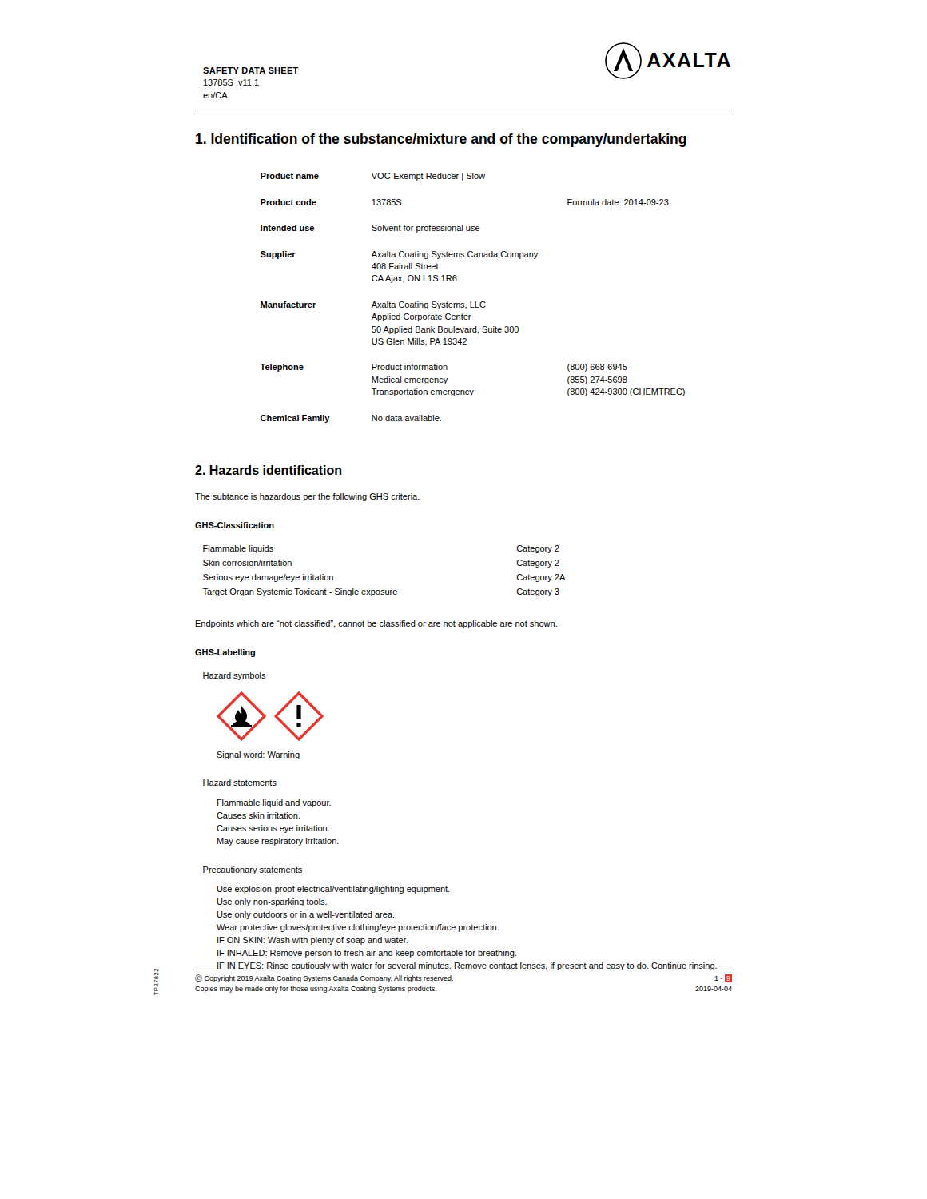SAFETY DATA SHEET
13785S v11.1
en/CA
AXALTA
1. Identification of the substance/mixture and of the company/undertaking
| Product name | VOC-Exempt Reducer / Slow |
| Product code | 13785S Formula date: 2014-09-23 |
| Intended use | Solvent for professional use |
| Supplier | Axalta Coating Systems Canada Company 408 Fairall Street CA Ajax, ON L1S 1R6 |
| Manufacturer | Axalta Coating Systems, LLC Applied Corporate Center 50 Applied Bank Boulevard, Suite 300 US Glen Mills, PA 19342 |
| Telephone | Product information (800) 668-6945 Medical emergency (855) 274-5698 Transportation emergency (800) 424-9300 (CHEMTREC) |
| Chemical Family | No data available. |
2. Hazards identification
The subtance is hazardous per the following GHS criteria.
GHS-Classification
| Flammable liquids | Category 2 |
| Skin corrosion/irritation | Category 2 |
| Serious eye damage/eye irritation | Category 2A |
| Target Organ Systemic Toxicant - Single exposure | Category 3 |
Endpoints which are “not classified”, cannot be classified or are not applicable are not shown.
GHS-Labelling
Hazard symbols
Signal word: Warning
Hazard statements
Flammable liquid and vapour.
Causes skin irritation.
Causes serious eye irritation.
May cause respiratory irritation.
Precautionary statements
Use explosion-proof electrical/ventilating/lighting equipment.
Use only non-sparking tools.
Use only outdoors or in a well-ventilated area.
Wear protective gloves/protective clothing/eye protection/face protection.
IF ON SKIN: Wash with plenty of soap and water.
IF INHALED: Remove person to fresh air and keep comfortable for breathing.
IF IN EYES: Rinse cautiously with water for several minutes. Remove contact lenses, if present and easy to do. Continue rinsing.
Ⓒ Copyright 2019 Axalta Coating Systems Canada Company. All rights reserved.
Copies may be made only for those using Axalta Coating Systems products.
1 - 9
2019-04-04
TP27822